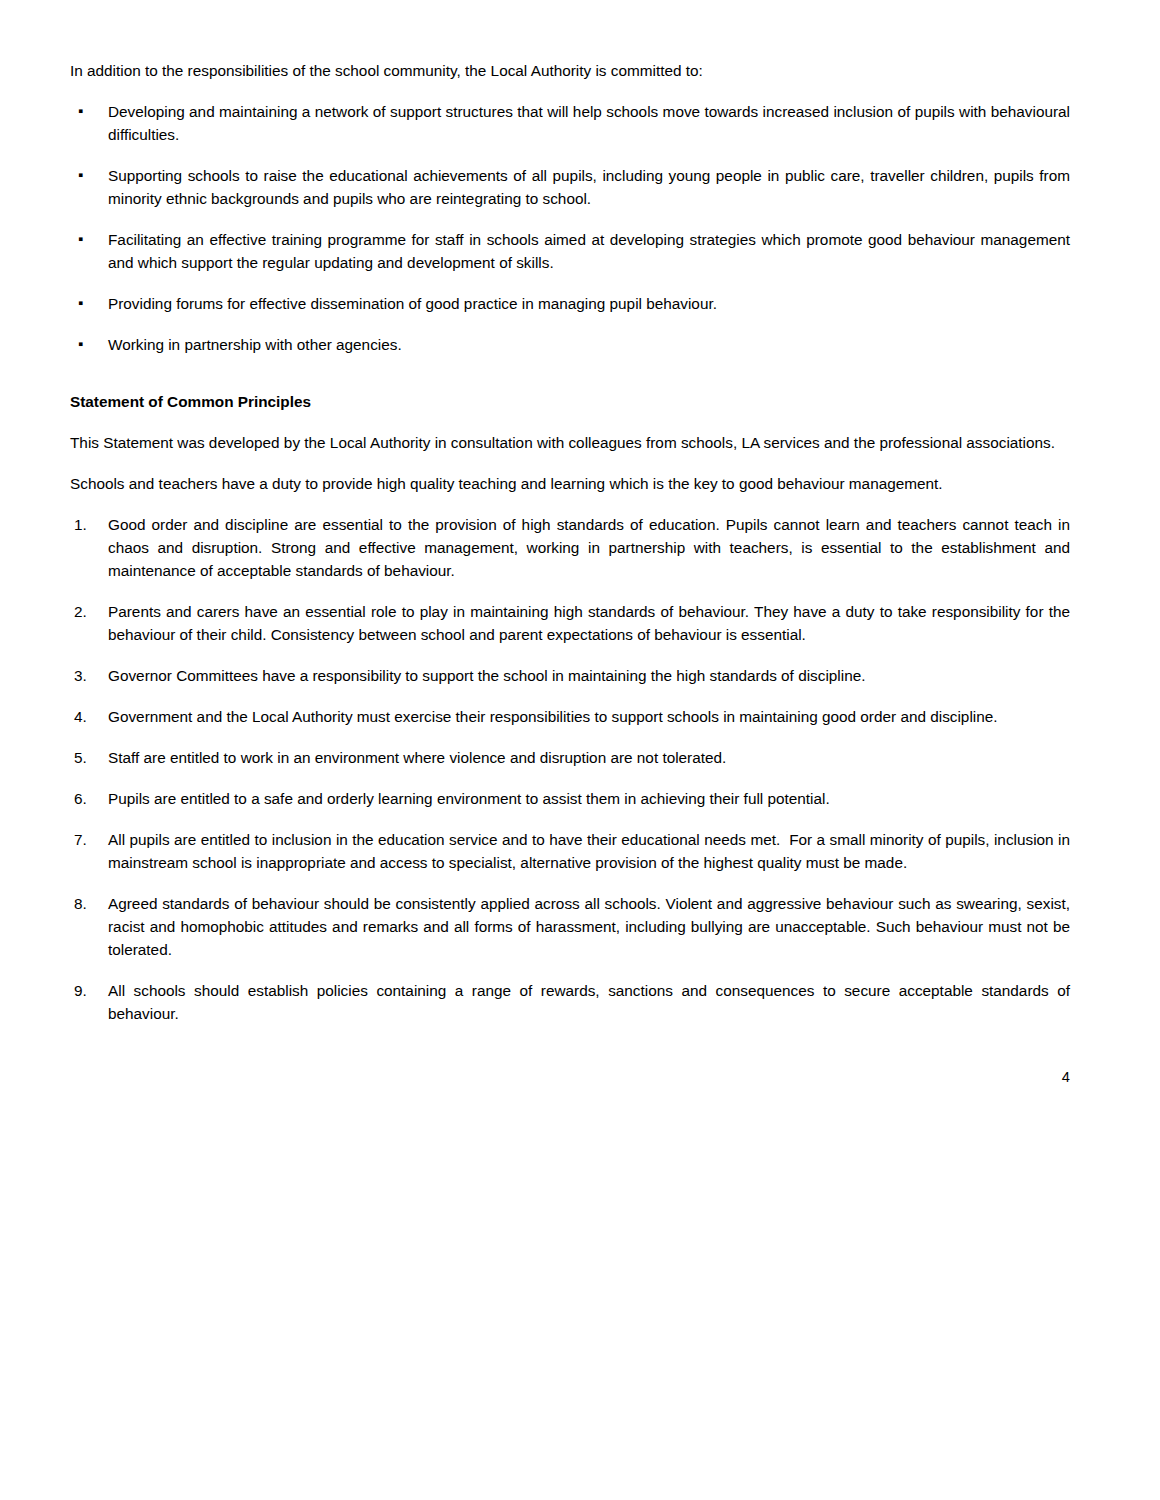In addition to the responsibilities of the school community, the Local Authority is committed to:
Developing and maintaining a network of support structures that will help schools move towards increased inclusion of pupils with behavioural difficulties.
Supporting schools to raise the educational achievements of all pupils, including young people in public care, traveller children, pupils from minority ethnic backgrounds and pupils who are reintegrating to school.
Facilitating an effective training programme for staff in schools aimed at developing strategies which promote good behaviour management and which support the regular updating and development of skills.
Providing forums for effective dissemination of good practice in managing pupil behaviour.
Working in partnership with other agencies.
Statement of Common Principles
This Statement was developed by the Local Authority in consultation with colleagues from schools, LA services and the professional associations.
Schools and teachers have a duty to provide high quality teaching and learning which is the key to good behaviour management.
Good order and discipline are essential to the provision of high standards of education. Pupils cannot learn and teachers cannot teach in chaos and disruption. Strong and effective management, working in partnership with teachers, is essential to the establishment and maintenance of acceptable standards of behaviour.
Parents and carers have an essential role to play in maintaining high standards of behaviour. They have a duty to take responsibility for the behaviour of their child. Consistency between school and parent expectations of behaviour is essential.
Governor Committees have a responsibility to support the school in maintaining the high standards of discipline.
Government and the Local Authority must exercise their responsibilities to support schools in maintaining good order and discipline.
Staff are entitled to work in an environment where violence and disruption are not tolerated.
Pupils are entitled to a safe and orderly learning environment to assist them in achieving their full potential.
All pupils are entitled to inclusion in the education service and to have their educational needs met. For a small minority of pupils, inclusion in mainstream school is inappropriate and access to specialist, alternative provision of the highest quality must be made.
Agreed standards of behaviour should be consistently applied across all schools. Violent and aggressive behaviour such as swearing, sexist, racist and homophobic attitudes and remarks and all forms of harassment, including bullying are unacceptable. Such behaviour must not be tolerated.
All schools should establish policies containing a range of rewards, sanctions and consequences to secure acceptable standards of behaviour.
4